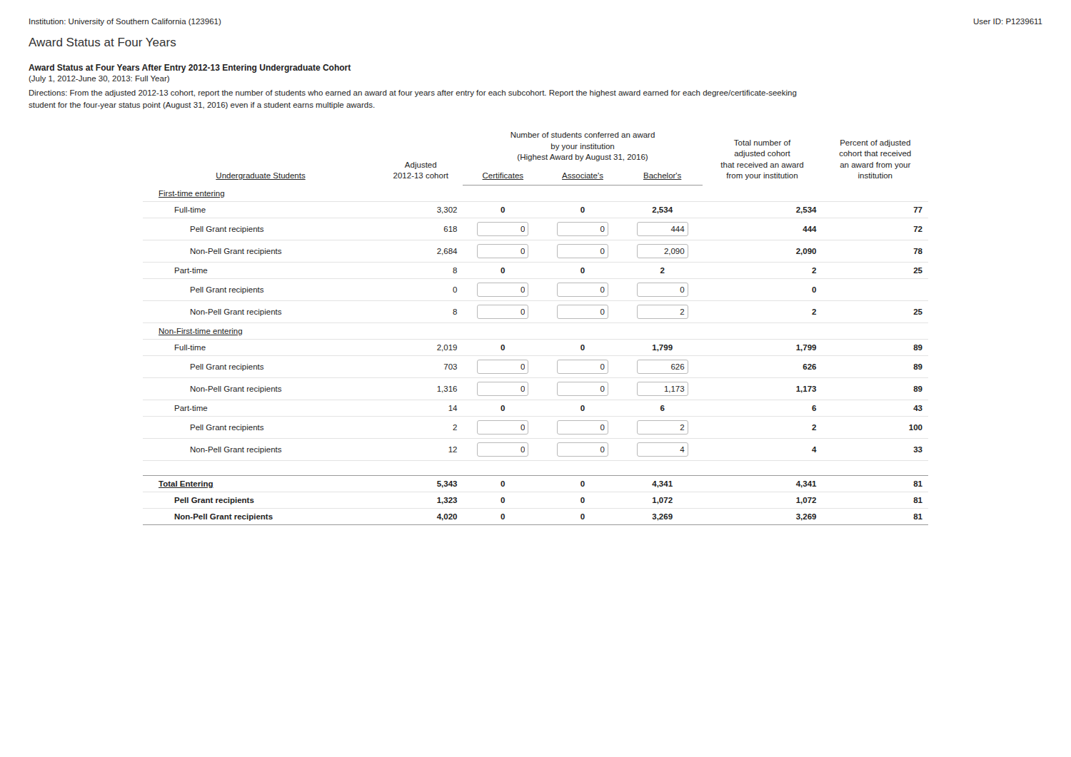Institution: University of Southern California (123961)
User ID: P1239611
Award Status at Four Years
Award Status at Four Years After Entry 2012-13 Entering Undergraduate Cohort
(July 1, 2012-June 30, 2013: Full Year)
Directions: From the adjusted 2012-13 cohort, report the number of students who earned an award at four years after entry for each subcohort. Report the highest award earned for each degree/certificate-seeking student for the four-year status point (August 31, 2016) even if a student earns multiple awards.
| Undergraduate Students | Adjusted 2012-13 cohort | Number of students conferred an award by your institution (Highest Award by August 31, 2016) | Total number of adjusted cohort that received an award from your institution | Percent of adjusted cohort that received an award from your institution |
| --- | --- | --- | --- | --- |
| Certificates | Associate's | Bachelor's |
| First-time entering | | | | | | |
| Full-time | 3,302 | 0 | 0 | 2,534 | 2,534 | 77 |
| Pell Grant recipients | 618 | | | | 444 | 72 |
| Non-Pell Grant recipients | 2,684 | | | | 2,090 | 78 |
| Part-time | 8 | 0 | 0 | 2 | 2 | 25 |
| Pell Grant recipients | 0 | | | | 0 | |
| Non-Pell Grant recipients | 8 | | | | 2 | 25 |
| Non-First-time entering | | | | | | |
| Full-time | 2,019 | 0 | 0 | 1,799 | 1,799 | 89 |
| Pell Grant recipients | 703 | | | | 626 | 89 |
| Non-Pell Grant recipients | 1,316 | | | | 1,173 | 89 |
| Part-time | 14 | 0 | 0 | 6 | 6 | 43 |
| Pell Grant recipients | 2 | | | | 2 | 100 |
| Non-Pell Grant recipients | 12 | | | | 4 | 33 |
| Total Entering | 5,343 | 0 | 0 | 4,341 | 4,341 | 81 |
| Pell Grant recipients | 1,323 | 0 | 0 | 1,072 | 1,072 | 81 |
| Non-Pell Grant recipients | 4,020 | 0 | 0 | 3,269 | 3,269 | 81 |